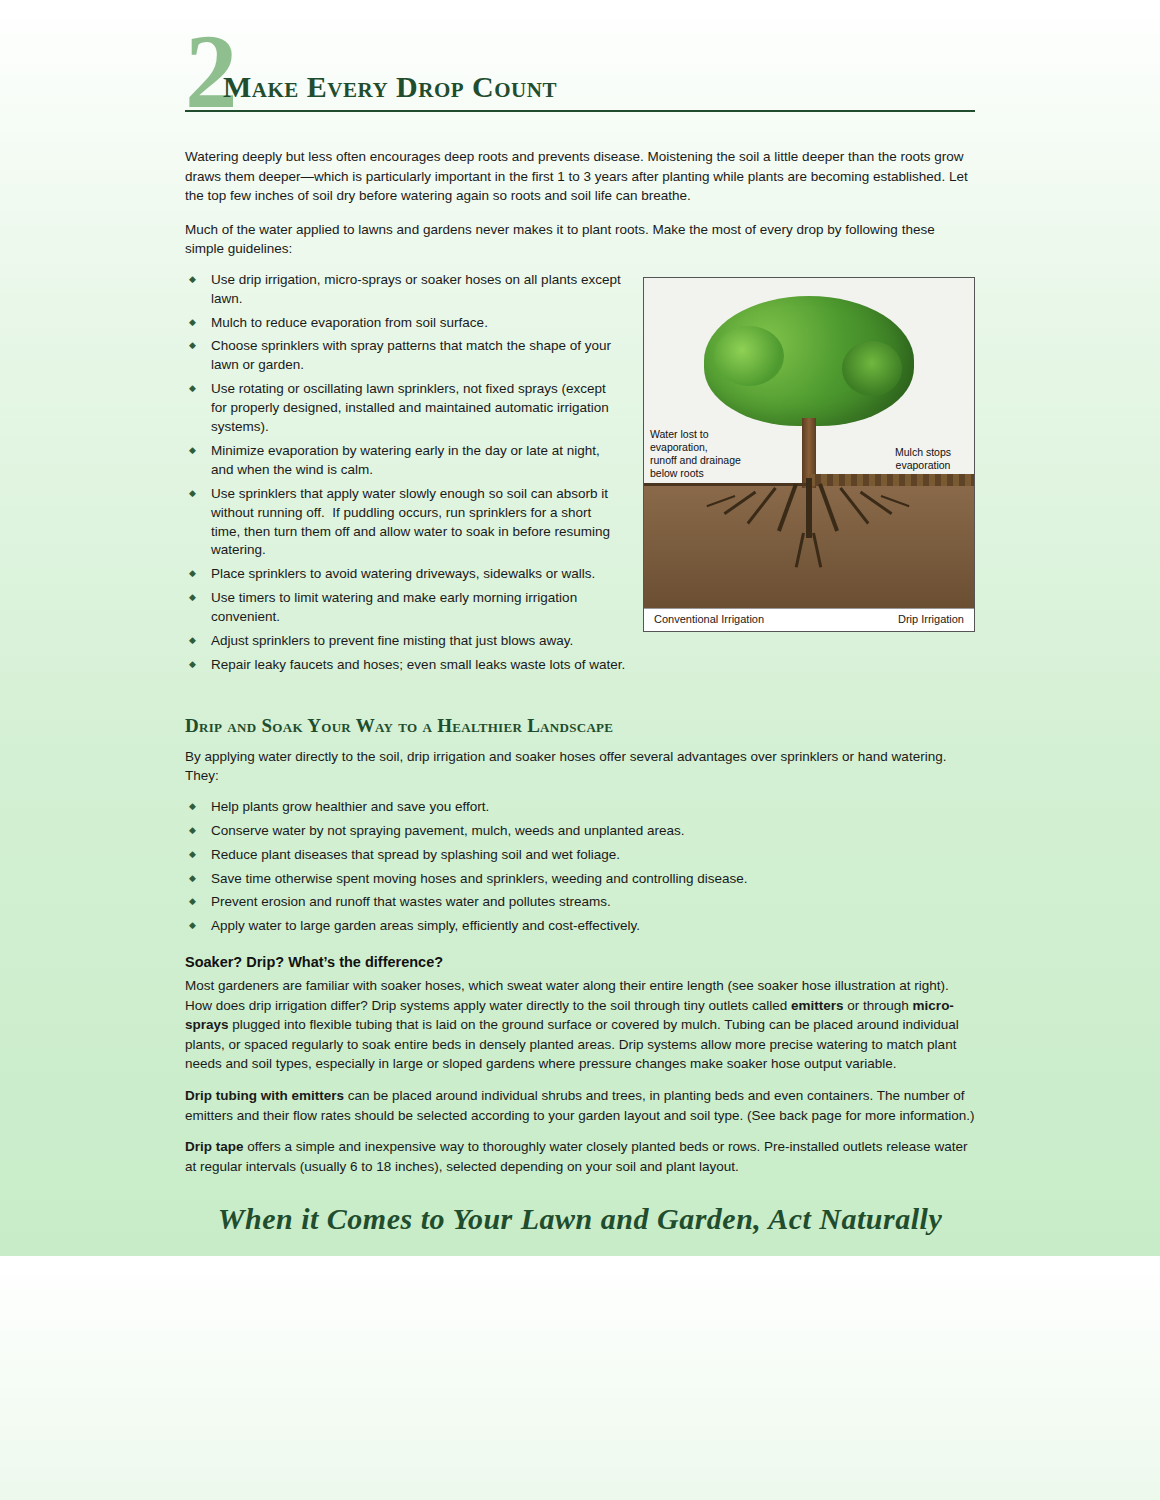2
Make Every Drop Count
Watering deeply but less often encourages deep roots and prevents disease. Moistening the soil a little deeper than the roots grow draws them deeper—which is particularly important in the first 1 to 3 years after planting while plants are becoming established. Let the top few inches of soil dry before watering again so roots and soil life can breathe.
Much of the water applied to lawns and gardens never makes it to plant roots. Make the most of every drop by following these simple guidelines:
Water lost to
evaporation,
runoff and drainage
below roots
Mulch stops
evaporation
Conventional Irrigation Drip Irrigation
Use drip irrigation, micro-sprays or soaker hoses on all plants except lawn.
Mulch to reduce evaporation from soil surface.
Choose sprinklers with spray patterns that match the shape of your lawn or garden.
Use rotating or oscillating lawn sprinklers, not fixed sprays (except for properly designed, installed and maintained automatic irrigation systems).
Minimize evaporation by watering early in the day or late at night, and when the wind is calm.
Use sprinklers that apply water slowly enough so soil can absorb it without running off. If puddling occurs, run sprinklers for a short time, then turn them off and allow water to soak in before resuming watering.
Place sprinklers to avoid watering driveways, sidewalks or walls.
Use timers to limit watering and make early morning irrigation convenient.
Adjust sprinklers to prevent fine misting that just blows away.
Repair leaky faucets and hoses; even small leaks waste lots of water.
Drip and Soak Your Way to a Healthier Landscape
By applying water directly to the soil, drip irrigation and soaker hoses offer several advantages over sprinklers or hand watering. They:
Help plants grow healthier and save you effort.
Conserve water by not spraying pavement, mulch, weeds and unplanted areas.
Reduce plant diseases that spread by splashing soil and wet foliage.
Save time otherwise spent moving hoses and sprinklers, weeding and controlling disease.
Prevent erosion and runoff that wastes water and pollutes streams.
Apply water to large garden areas simply, efficiently and cost-effectively.
Soaker? Drip? What’s the difference?
Most gardeners are familiar with soaker hoses, which sweat water along their entire length (see soaker hose illustration at right). How does drip irrigation differ? Drip systems apply water directly to the soil through tiny outlets called emitters or through micro-sprays plugged into flexible tubing that is laid on the ground surface or covered by mulch. Tubing can be placed around individual plants, or spaced regularly to soak entire beds in densely planted areas. Drip systems allow more precise watering to match plant needs and soil types, especially in large or sloped gardens where pressure changes make soaker hose output variable.
Drip tubing with emitters can be placed around individual shrubs and trees, in planting beds and even containers. The number of emitters and their flow rates should be selected according to your garden layout and soil type. (See back page for more information.)
Drip tape offers a simple and inexpensive way to thoroughly water closely planted beds or rows. Pre-installed outlets release water at regular intervals (usually 6 to 18 inches), selected depending on your soil and plant layout.
When it Comes to Your Lawn and Garden, Act Naturally